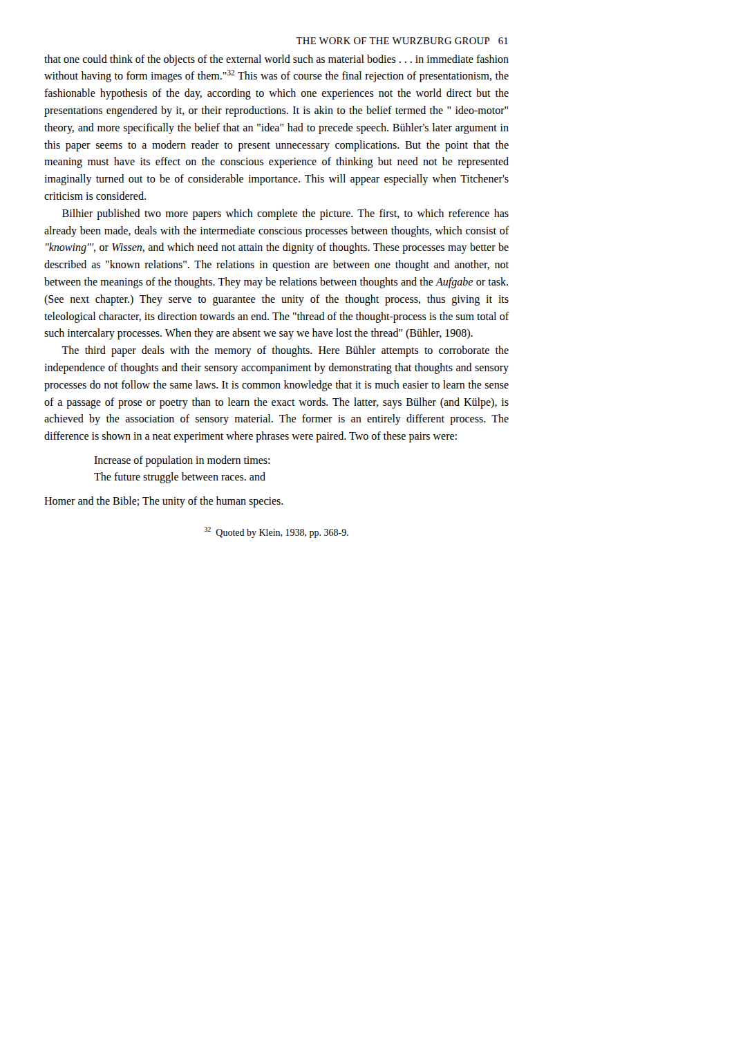THE WORK OF THE WURZBURG GROUP 61
that one could think of the objects of the external world such as material bodies . . . in immediate fashion without having to form images of them."32 This was of course the final rejection of presentationism, the fashionable hypothesis of the day, according to which one experiences not the world direct but the presentations engendered by it, or their reproductions. It is akin to the belief termed the " ideo-motor" theory, and more specifically the belief that an "idea" had to precede speech. Bühler's later argument in this paper seems to a modern reader to present unnecessary complications. But the point that the meaning must have its effect on the conscious experience of thinking but need not be represented imaginally turned out to be of considerable importance. This will appear especially when Titchener's criticism is considered.
Bilhier published two more papers which complete the picture. The first, to which reference has already been made, deals with the intermediate conscious processes between thoughts, which consist of "knowing"', or Wissen, and which need not attain the dignity of thoughts. These processes may better be described as "known relations". The relations in question are between one thought and another, not between the meanings of the thoughts. They may be relations between thoughts and the Aufgabe or task. (See next chapter.) They serve to guarantee the unity of the thought process, thus giving it its teleological character, its direction towards an end. The "thread of the thought-process is the sum total of such intercalary processes. When they are absent we say we have lost the thread" (Bühler, 1908).
The third paper deals with the memory of thoughts. Here Bühler attempts to corroborate the independence of thoughts and their sensory accompaniment by demonstrating that thoughts and sensory processes do not follow the same laws. It is common knowledge that it is much easier to learn the sense of a passage of prose or poetry than to learn the exact words. The latter, says Bülher (and Külpe), is achieved by the association of sensory material. The former is an entirely different process. The difference is shown in a neat experiment where phrases were paired. Two of these pairs were:
Increase of population in modern times: The future struggle between races. and
Homer and the Bible; The unity of the human species.
32 Quoted by Klein, 1938, pp. 368-9.